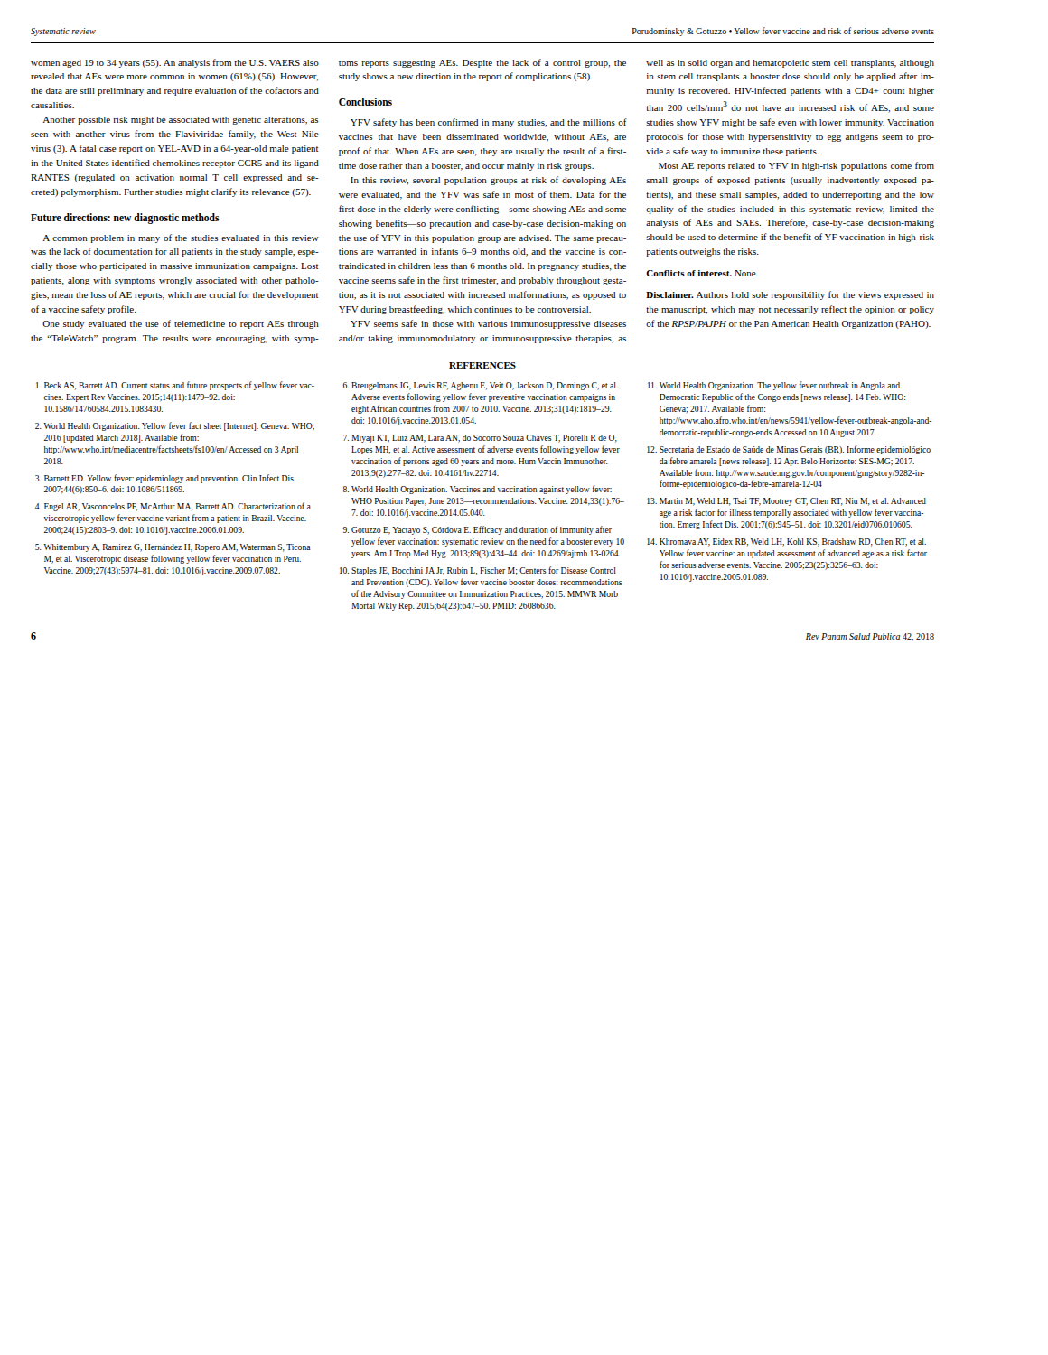Systematic review
Porudominsky & Gotuzzo • Yellow fever vaccine and risk of serious adverse events
women aged 19 to 34 years (55). An analysis from the U.S. VAERS also revealed that AEs were more common in women (61%) (56). However, the data are still preliminary and require evaluation of the cofactors and causalities.
Another possible risk might be associated with genetic alterations, as seen with another virus from the Flaviviridae family, the West Nile virus (3). A fatal case report on YEL-AVD in a 64-year-old male patient in the United States identified chemokines receptor CCR5 and its ligand RANTES (regulated on activation normal T cell expressed and secreted) polymorphism. Further studies might clarify its relevance (57).
Future directions: new diagnostic methods
A common problem in many of the studies evaluated in this review was the lack of documentation for all patients in the study sample, especially those who participated in massive immunization campaigns. Lost patients, along with symptoms wrongly associated with other pathologies, mean the loss of AE reports, which are crucial for the development of a vaccine safety profile.
One study evaluated the use of telemedicine to report AEs through the “TeleWatch” program. The results were encouraging, with symptoms reports suggesting AEs. Despite the lack of a control group, the study shows a new direction in the report of complications (58).
Conclusions
YFV safety has been confirmed in many studies, and the millions of vaccines that have been disseminated worldwide, without AEs, are proof of that. When AEs are seen, they are usually the result of a first-time dose rather than a booster, and occur mainly in risk groups.
In this review, several population groups at risk of developing AEs were evaluated, and the YFV was safe in most of them. Data for the first dose in the elderly were conflicting—some showing AEs and some showing benefits—so precaution and case-by-case decision-making on the use of YFV in this population group are advised. The same precautions are warranted in infants 6–9 months old, and the vaccine is contraindicated in children less than 6 months old. In pregnancy studies, the vaccine seems safe in the first trimester, and probably throughout gestation, as it is not associated with increased malformations, as opposed to YFV during breastfeeding, which continues to be controversial.
YFV seems safe in those with various immunosuppressive diseases and/or taking immunomodulatory or immunosuppressive therapies, as well as in solid organ and hematopoietic stem cell transplants, although in stem cell transplants a booster dose should only be applied after immunity is recovered. HIV-infected patients with a CD4+ count higher than 200 cells/mm3 do not have an increased risk of AEs, and some studies show YFV might be safe even with lower immunity. Vaccination protocols for those with hypersensitivity to egg antigens seem to provide a safe way to immunize these patients.
Most AE reports related to YFV in high-risk populations come from small groups of exposed patients (usually inadvertently exposed patients), and these small samples, added to underreporting and the low quality of the studies included in this systematic review, limited the analysis of AEs and SAEs. Therefore, case-by-case decision-making should be used to determine if the benefit of YF vaccination in high-risk patients outweighs the risks.
Conflicts of interest. None.
Disclaimer. Authors hold sole responsibility for the views expressed in the manuscript, which may not necessarily reflect the opinion or policy of the RPSP/PAJPH or the Pan American Health Organization (PAHO).
REFERENCES
Beck AS, Barrett AD. Current status and future prospects of yellow fever vaccines. Expert Rev Vaccines. 2015;14(11):1479–92. doi: 10.1586/14760584.2015.1083430.
World Health Organization. Yellow fever fact sheet [Internet]. Geneva: WHO; 2016 [updated March 2018]. Available from: http://www.who.int/mediacentre/factsheets/fs100/en/ Accessed on 3 April 2018.
Barnett ED. Yellow fever: epidemiology and prevention. Clin Infect Dis. 2007;44(6):850–6. doi: 10.1086/511869.
Engel AR, Vasconcelos PF, McArthur MA, Barrett AD. Characterization of a viscerotropic yellow fever vaccine variant from a patient in Brazil. Vaccine. 2006;24(15):2803–9. doi: 10.1016/j.vaccine.2006.01.009.
Whittembury A, Ramirez G, Hernández H, Ropero AM, Waterman S, Ticona M, et al. Viscerotropic disease following yellow fever vaccination in Peru. Vaccine. 2009;27(43):5974–81. doi: 10.1016/j.vaccine.2009.07.082.
Breugelmans JG, Lewis RF, Agbenu E, Veit O, Jackson D, Domingo C, et al. Adverse events following yellow fever preventive vaccination campaigns in eight African countries from 2007 to 2010. Vaccine. 2013;31(14):1819–29. doi: 10.1016/j.vaccine.2013.01.054.
Miyaji KT, Luiz AM, Lara AN, do Socorro Souza Chaves T, Piorelli R de O, Lopes MH, et al. Active assessment of adverse events following yellow fever vaccination of persons aged 60 years and more. Hum Vaccin Immunother. 2013;9(2):277–82. doi: 10.4161/hv.22714.
World Health Organization. Vaccines and vaccination against yellow fever: WHO Position Paper, June 2013—recommendations. Vaccine. 2014;33(1):76–7. doi: 10.1016/j.vaccine.2014.05.040.
Gotuzzo E, Yactayo S, Córdova E. Efficacy and duration of immunity after yellow fever vaccination: systematic review on the need for a booster every 10 years. Am J Trop Med Hyg. 2013;89(3):434–44. doi: 10.4269/ajtmh.13-0264.
Staples JE, Bocchini JA Jr, Rubin L, Fischer M; Centers for Disease Control and Prevention (CDC). Yellow fever vaccine booster doses: recommendations of the Advisory Committee on Immunization Practices, 2015. MMWR Morb Mortal Wkly Rep. 2015;64(23):647–50. PMID: 26086636.
World Health Organization. The yellow fever outbreak in Angola and Democratic Republic of the Congo ends [news release]. 14 Feb. WHO: Geneva; 2017. Available from: http://www.aho.afro.who.int/en/news/5941/yellow-fever-outbreak-angola-and-democratic-republic-congo-ends Accessed on 10 August 2017.
Secretaria de Estado de Saúde de Minas Gerais (BR). Informe epidemiológico da febre amarela [news release]. 12 Apr. Belo Horizonte: SES-MG; 2017. Available from: http://www.saude.mg.gov.br/component/gmg/story/9282-informe-epidemiologico-da-febre-amarela-12-04
Martin M, Weld LH, Tsai TF, Mootrey GT, Chen RT, Niu M, et al. Advanced age a risk factor for illness temporally associated with yellow fever vaccination. Emerg Infect Dis. 2001;7(6):945–51. doi: 10.3201/eid0706.010605.
Khromava AY, Eidex RB, Weld LH, Kohl KS, Bradshaw RD, Chen RT, et al. Yellow fever vaccine: an updated assessment of advanced age as a risk factor for serious adverse events. Vaccine. 2005;23(25):3256–63. doi: 10.1016/j.vaccine.2005.01.089.
6
Rev Panam Salud Publica 42, 2018